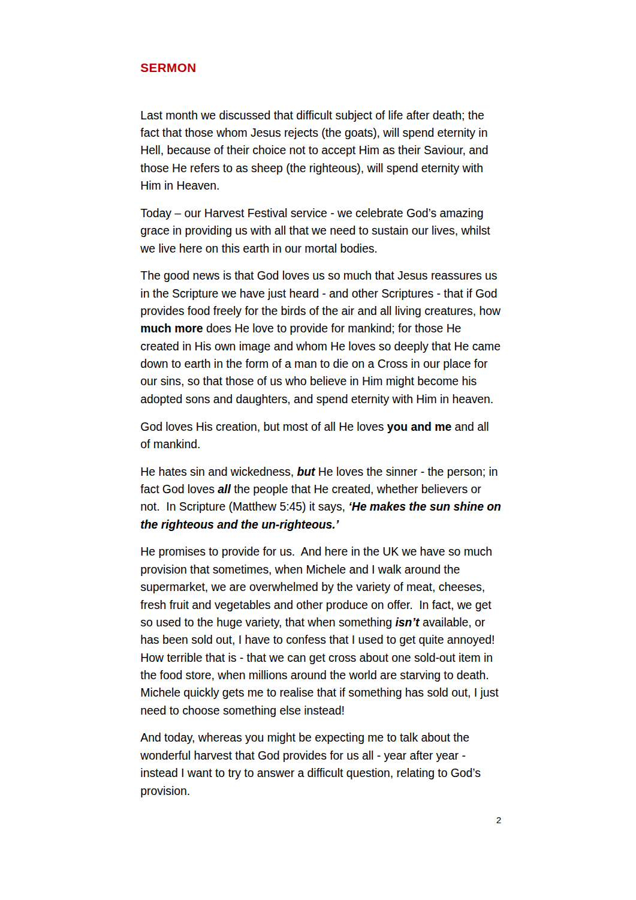SERMON
Last month we discussed that difficult subject of life after death; the fact that those whom Jesus rejects (the goats), will spend eternity in Hell, because of their choice not to accept Him as their Saviour, and those He refers to as sheep (the righteous), will spend eternity with Him in Heaven.
Today – our Harvest Festival service - we celebrate God’s amazing grace in providing us with all that we need to sustain our lives, whilst we live here on this earth in our mortal bodies.
The good news is that God loves us so much that Jesus reassures us in the Scripture we have just heard - and other Scriptures - that if God provides food freely for the birds of the air and all living creatures, how much more does He love to provide for mankind; for those He created in His own image and whom He loves so deeply that He came down to earth in the form of a man to die on a Cross in our place for our sins, so that those of us who believe in Him might become his adopted sons and daughters, and spend eternity with Him in heaven.
God loves His creation, but most of all He loves you and me and all of mankind.
He hates sin and wickedness, but He loves the sinner - the person; in fact God loves all the people that He created, whether believers or not. In Scripture (Matthew 5:45) it says, ‘He makes the sun shine on the righteous and the un-righteous.’
He promises to provide for us. And here in the UK we have so much provision that sometimes, when Michele and I walk around the supermarket, we are overwhelmed by the variety of meat, cheeses, fresh fruit and vegetables and other produce on offer. In fact, we get so used to the huge variety, that when something isn’t available, or has been sold out, I have to confess that I used to get quite annoyed! How terrible that is - that we can get cross about one sold-out item in the food store, when millions around the world are starving to death. Michele quickly gets me to realise that if something has sold out, I just need to choose something else instead!
And today, whereas you might be expecting me to talk about the wonderful harvest that God provides for us all - year after year - instead I want to try to answer a difficult question, relating to God’s provision.
2